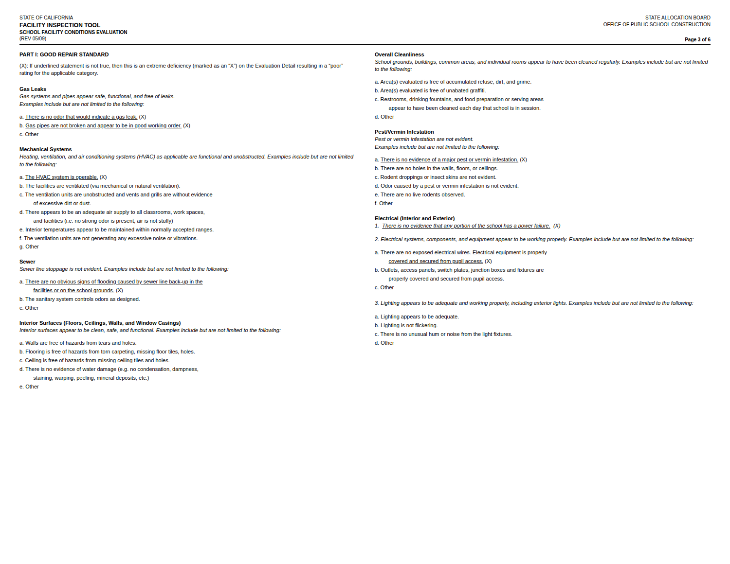STATE OF CALIFORNIA
FACILITY INSPECTION TOOL
SCHOOL FACILITY CONDITIONS EVALUATION
(REV 05/09)
STATE ALLOCATION BOARD
OFFICE OF PUBLIC SCHOOL CONSTRUCTION
Page 3 of 6
PART I: GOOD REPAIR STANDARD
(X): If underlined statement is not true, then this is an extreme deficiency (marked as an “X”) on the Evaluation Detail resulting in a “poor” rating for the applicable category.
Gas Leaks
Gas systems and pipes appear safe, functional, and free of leaks.
Examples include but are not limited to the following:
a. There is no odor that would indicate a gas leak. (X)
b. Gas pipes are not broken and appear to be in good working order. (X)
c. Other
Mechanical Systems
Heating, ventilation, and air conditioning systems (HVAC) as applicable are functional and unobstructed. Examples include but are not limited to the following:
a. The HVAC system is operable. (X)
b. The facilities are ventilated (via mechanical or natural ventilation).
c. The ventilation units are unobstructed and vents and grills are without evidence
of excessive dirt or dust.
d. There appears to be an adequate air supply to all classrooms, work spaces,
and facilities (i.e. no strong odor is present, air is not stuffy)
e. Interior temperatures appear to be maintained within normally accepted ranges.
f. The ventilation units are not generating any excessive noise or vibrations.
g. Other
Sewer
Sewer line stoppage is not evident. Examples include but are not limited to the following:
a. There are no obvious signs of flooding caused by sewer line back-up in the
facilities or on the school grounds. (X)
b. The sanitary system controls odors as designed.
c. Other
Interior Surfaces (Floors, Ceilings, Walls, and Window Casings)
Interior surfaces appear to be clean, safe, and functional. Examples include but are not limited to the following:
a. Walls are free of hazards from tears and holes.
b. Flooring is free of hazards from torn carpeting, missing floor tiles, holes.
c. Ceiling is free of hazards from missing ceiling tiles and holes.
d. There is no evidence of water damage (e.g. no condensation, dampness,
staining, warping, peeling, mineral deposits, etc.)
e. Other
Overall Cleanliness
School grounds, buildings, common areas, and individual rooms appear to have been cleaned regularly. Examples include but are not limited to the following:
a. Area(s) evaluated is free of accumulated refuse, dirt, and grime.
b. Area(s) evaluated is free of unabated graffiti.
c. Restrooms, drinking fountains, and food preparation or serving areas
appear to have been cleaned each day that school is in session.
d. Other
Pest/Vermin Infestation
Pest or vermin infestation are not evident.
Examples include but are not limited to the following:
a. There is no evidence of a major pest or vermin infestation. (X)
b. There are no holes in the walls, floors, or ceilings.
c. Rodent droppings or insect skins are not evident.
d. Odor caused by a pest or vermin infestation is not evident.
e. There are no live rodents observed.
f. Other
Electrical (Interior and Exterior)
1. There is no evidence that any portion of the school has a power failure. (X)
2. Electrical systems, components, and equipment appear to be working properly. Examples include but are not limited to the following:
a. There are no exposed electrical wires. Electrical equipment is properly
covered and secured from pupil access. (X)
b. Outlets, access panels, switch plates, junction boxes and fixtures are
properly covered and secured from pupil access.
c. Other
3. Lighting appears to be adequate and working properly, including exterior lights. Examples include but are not limited to the following:
a. Lighting appears to be adequate.
b. Lighting is not flickering.
c. There is no unusual hum or noise from the light fixtures.
d. Other